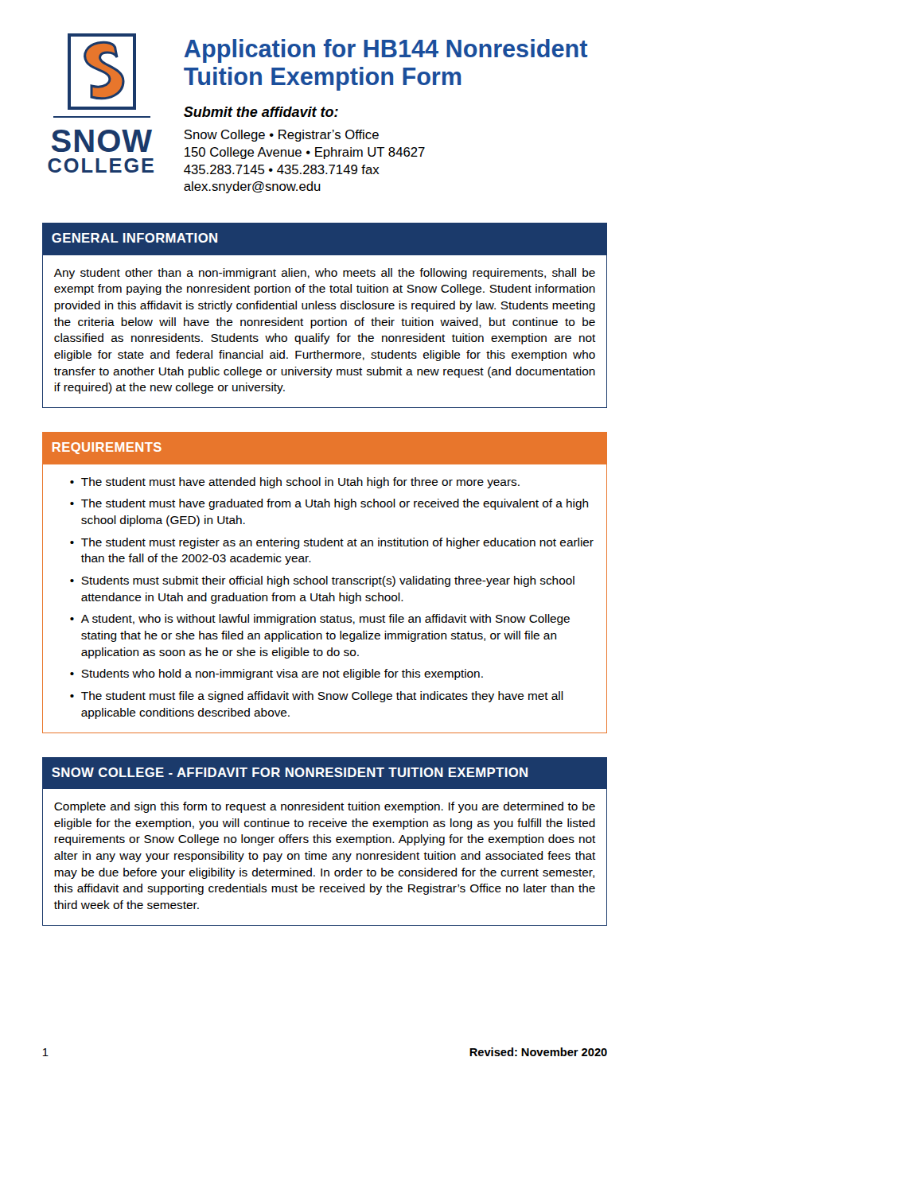SNOW
COLLEGE
Application for HB144 Nonresident Tuition Exemption Form
Submit the affidavit to:
Snow College • Registrar’s Office
150 College Avenue • Ephraim UT 84627
435.283.7145 • 435.283.7149 fax
alex.snyder@snow.edu
GENERAL INFORMATION
Any student other than a non-immigrant alien, who meets all the following requirements, shall be exempt from paying the nonresident portion of the total tuition at Snow College. Student information provided in this affidavit is strictly confidential unless disclosure is required by law. Students meeting the criteria below will have the nonresident portion of their tuition waived, but continue to be classified as nonresidents. Students who qualify for the nonresident tuition exemption are not eligible for state and federal financial aid. Furthermore, students eligible for this exemption who transfer to another Utah public college or university must submit a new request (and documentation if required) at the new college or university.
REQUIREMENTS
The student must have attended high school in Utah high for three or more years.
The student must have graduated from a Utah high school or received the equivalent of a high school diploma (GED) in Utah.
The student must register as an entering student at an institution of higher education not earlier than the fall of the 2002-03 academic year.
Students must submit their official high school transcript(s) validating three-year high school attendance in Utah and graduation from a Utah high school.
A student, who is without lawful immigration status, must file an affidavit with Snow College stating that he or she has filed an application to legalize immigration status, or will file an application as soon as he or she is eligible to do so.
Students who hold a non-immigrant visa are not eligible for this exemption.
The student must file a signed affidavit with Snow College that indicates they have met all applicable conditions described above.
SNOW COLLEGE - AFFIDAVIT FOR NONRESIDENT TUITION EXEMPTION
Complete and sign this form to request a nonresident tuition exemption. If you are determined to be eligible for the exemption, you will continue to receive the exemption as long as you fulfill the listed requirements or Snow College no longer offers this exemption. Applying for the exemption does not alter in any way your responsibility to pay on time any nonresident tuition and associated fees that may be due before your eligibility is determined. In order to be considered for the current semester, this affidavit and supporting credentials must be received by the Registrar’s Office no later than the third week of the semester.
1
Revised: November 2020